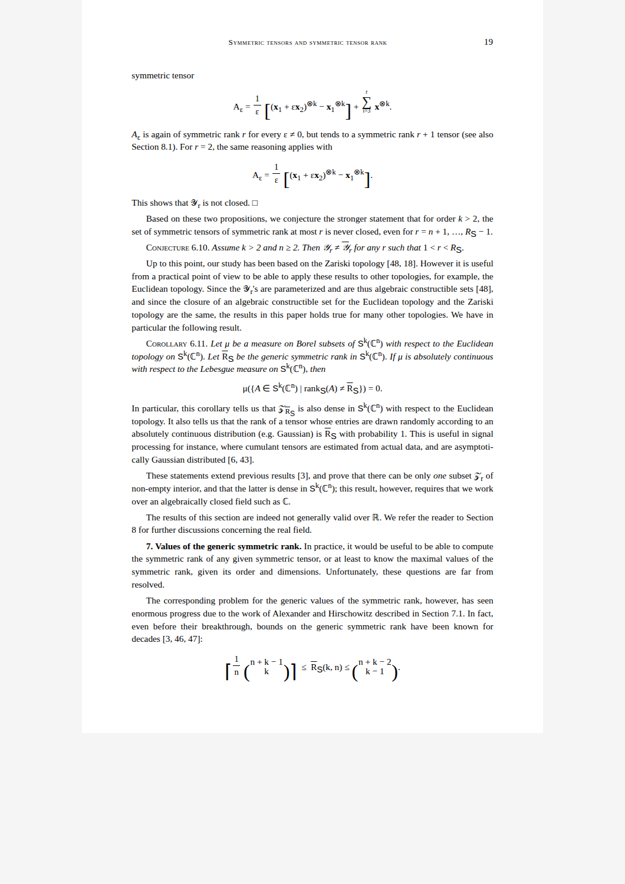Symmetric tensors and symmetric tensor rank 19
symmetric tensor
Aε = 1 ε [(x1 + εx2)⊗k − x1⊗k] + r∑i=3 x⊗k.
Aε is again of symmetric rank r for every ε ≠ 0, but tends to a symmetric rank r + 1 tensor (see also Section 8.1). For r = 2, the same reasoning applies with
Aε = 1 ε [(x1 + εx2)⊗k − x1⊗k].
This shows that 𝒴r is not closed. □
Based on these two propositions, we conjecture the stronger statement that for order k > 2, the set of symmetric tensors of symmetric rank at most r is never closed, even for r = n + 1, …, RS − 1.
Conjecture 6.10. Assume k > 2 and n ≥ 2. Then 𝒴r ≠ 𝒴r for any r such that 1 < r < RS.
Up to this point, our study has been based on the Zariski topology [48, 18]. However it is useful from a practical point of view to be able to apply these results to other topologies, for example, the Euclidean topology. Since the 𝒴r's are parameterized and are thus algebraic constructible sets [48], and since the closure of an algebraic constructible set for the Euclidean topology and the Zariski topology are the same, the results in this paper holds true for many other topologies. We have in particular the following result.
Corollary 6.11. Let μ be a measure on Borel subsets of Sk(ℂn) with respect to the Euclidean topology on Sk(ℂn). Let RS be the generic symmetric rank in Sk(ℂn). If μ is absolutely continuous with respect to the Lebesgue measure on Sk(ℂn), then
μ({A ∈ Sk(ℂn) | rankS(A) ≠ RS}) = 0.
In particular, this corollary tells us that 𝒵RS is also dense in Sk(ℂn) with respect to the Euclidean topology. It also tells us that the rank of a tensor whose entries are drawn randomly according to an absolutely continuous distribution (e.g. Gaussian) is RS with probability 1. This is useful in signal processing for instance, where cumulant tensors are estimated from actual data, and are asymptotically Gaussian distributed [6, 43].
These statements extend previous results [3], and prove that there can be only one subset 𝒵r of non-empty interior, and that the latter is dense in Sk(ℂn); this result, however, requires that we work over an algebraically closed field such as ℂ.
The results of this section are indeed not generally valid over ℝ. We refer the reader to Section 8 for further discussions concerning the real field.
7. Values of the generic symmetric rank. In practice, it would be useful to be able to compute the symmetric rank of any given symmetric tensor, or at least to know the maximal values of the symmetric rank, given its order and dimensions. Unfortunately, these questions are far from resolved.
The corresponding problem for the generic values of the symmetric rank, however, has seen enormous progress due to the work of Alexander and Hirschowitz described in Section 7.1. In fact, even before their breakthrough, bounds on the generic symmetric rank have been known for decades [3, 46, 47]:
⌈1 n (n + k − 1 k)⌉ ≤ RS(k, n) ≤ (n + k − 2 k − 1).